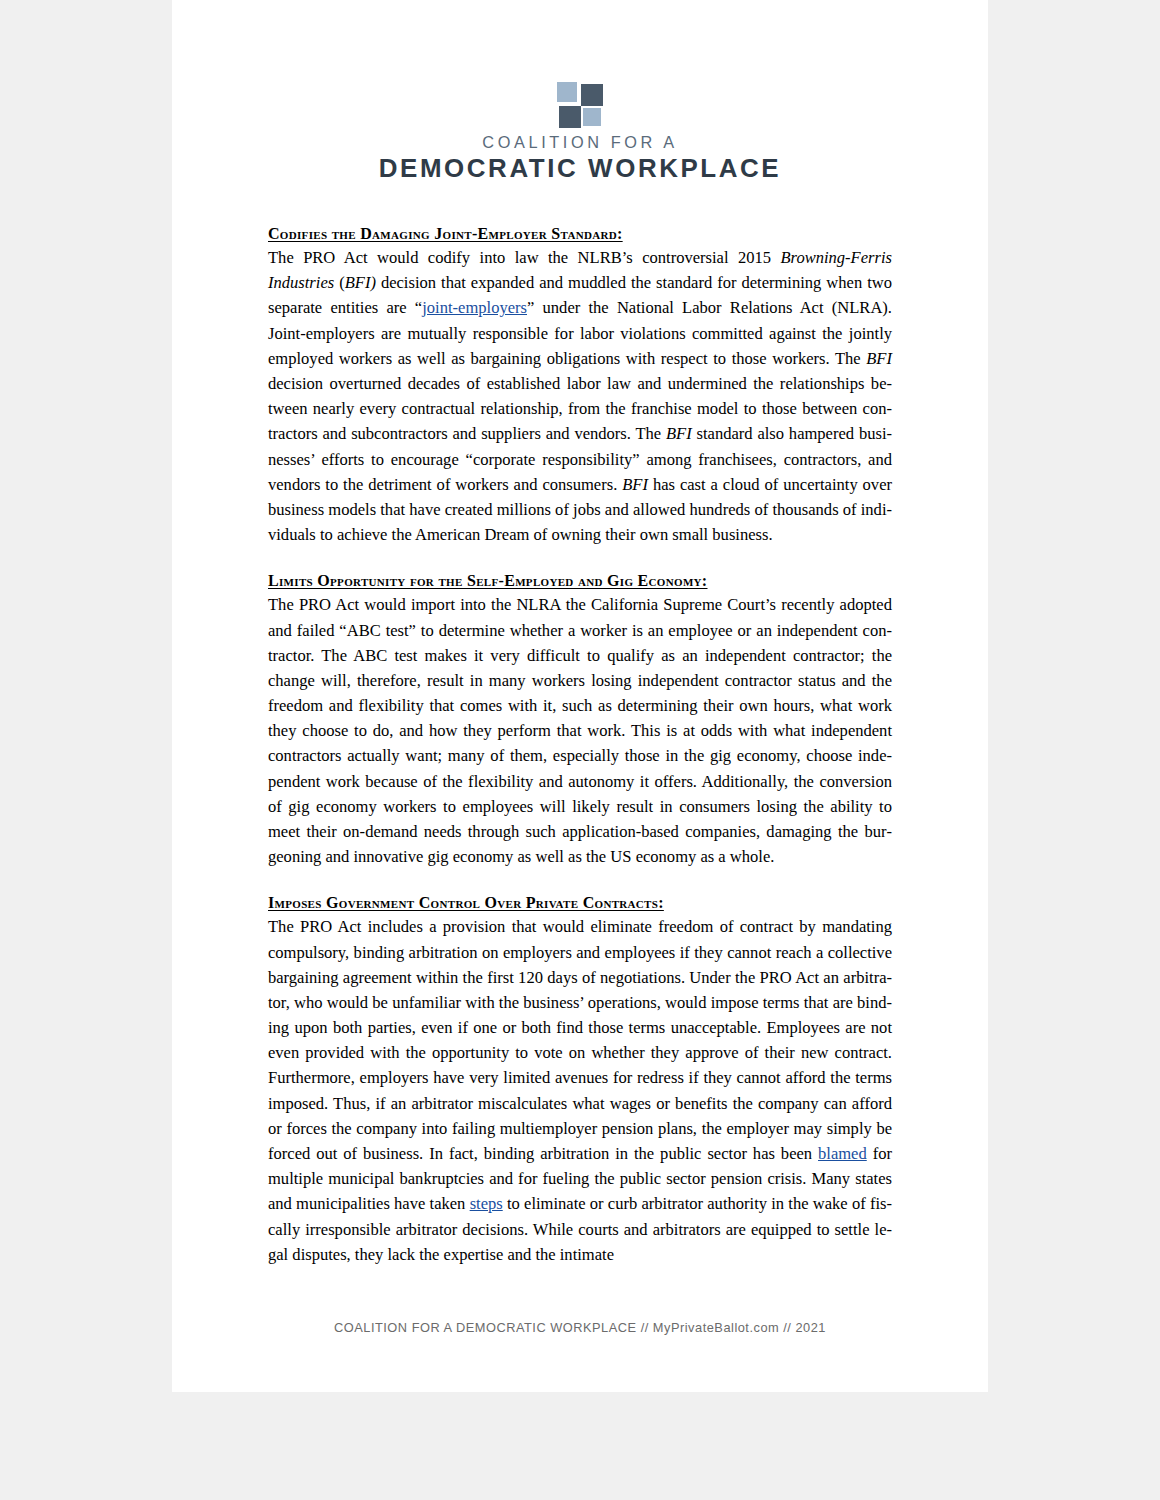Coalition for a
Democratic Workplace
Codifies the Damaging Joint-Employer Standard:
The PRO Act would codify into law the NLRB’s controversial 2015 Browning-Ferris Industries (BFI) decision that expanded and muddled the standard for determining when two separate entities are “joint-employers” under the National Labor Relations Act (NLRA). Joint-employers are mutually responsible for labor violations committed against the jointly employed workers as well as bargaining obligations with respect to those workers. The BFI decision overturned decades of established labor law and undermined the relationships between nearly every contractual relationship, from the franchise model to those between contractors and subcontractors and suppliers and vendors. The BFI standard also hampered businesses’ efforts to encourage “corporate responsibility” among franchisees, contractors, and vendors to the detriment of workers and consumers. BFI has cast a cloud of uncertainty over business models that have created millions of jobs and allowed hundreds of thousands of individuals to achieve the American Dream of owning their own small business.
Limits Opportunity for the Self-Employed and Gig Economy:
The PRO Act would import into the NLRA the California Supreme Court’s recently adopted and failed “ABC test” to determine whether a worker is an employee or an independent contractor. The ABC test makes it very difficult to qualify as an independent contractor; the change will, therefore, result in many workers losing independent contractor status and the freedom and flexibility that comes with it, such as determining their own hours, what work they choose to do, and how they perform that work. This is at odds with what independent contractors actually want; many of them, especially those in the gig economy, choose independent work because of the flexibility and autonomy it offers. Additionally, the conversion of gig economy workers to employees will likely result in consumers losing the ability to meet their on-demand needs through such application-based companies, damaging the burgeoning and innovative gig economy as well as the US economy as a whole.
Imposes Government Control Over Private Contracts:
The PRO Act includes a provision that would eliminate freedom of contract by mandating compulsory, binding arbitration on employers and employees if they cannot reach a collective bargaining agreement within the first 120 days of negotiations. Under the PRO Act an arbitrator, who would be unfamiliar with the business’ operations, would impose terms that are binding upon both parties, even if one or both find those terms unacceptable. Employees are not even provided with the opportunity to vote on whether they approve of their new contract. Furthermore, employers have very limited avenues for redress if they cannot afford the terms imposed. Thus, if an arbitrator miscalculates what wages or benefits the company can afford or forces the company into failing multiemployer pension plans, the employer may simply be forced out of business. In fact, binding arbitration in the public sector has been blamed for multiple municipal bankruptcies and for fueling the public sector pension crisis. Many states and municipalities have taken steps to eliminate or curb arbitrator authority in the wake of fiscally irresponsible arbitrator decisions. While courts and arbitrators are equipped to settle legal disputes, they lack the expertise and the intimate
COALITION FOR A DEMOCRATIC WORKPLACE // MyPrivateBallot.com // 2021